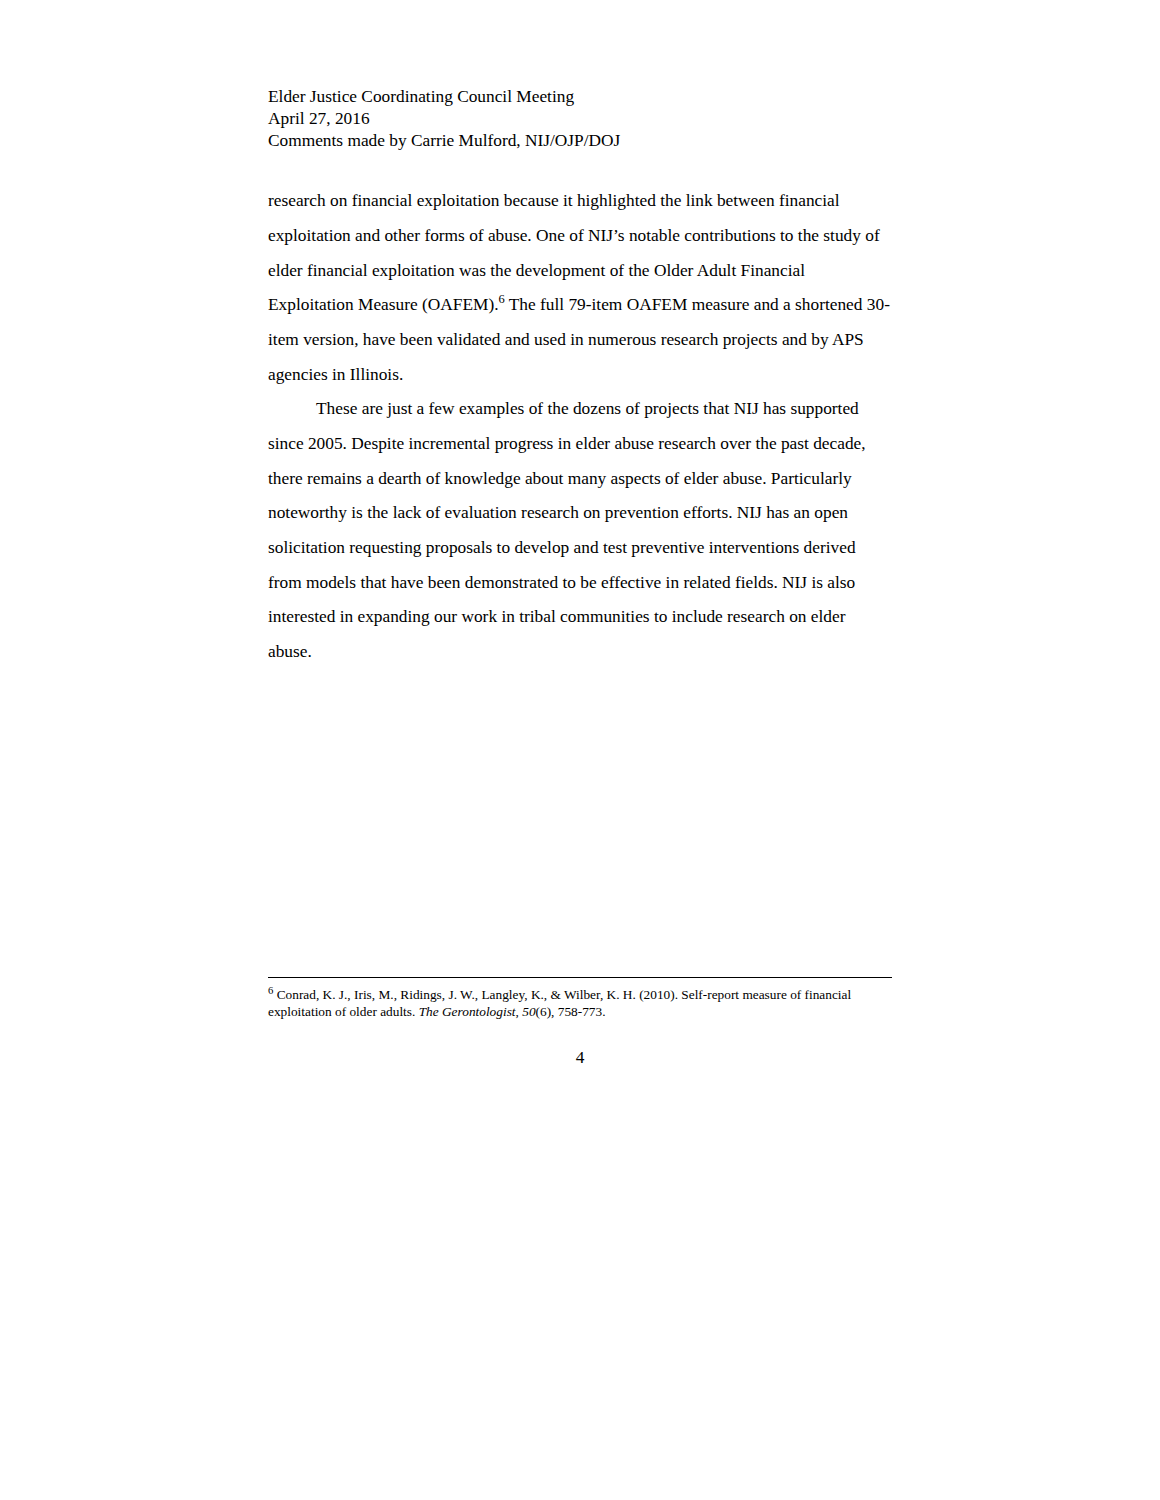Elder Justice Coordinating Council Meeting
April 27, 2016
Comments made by Carrie Mulford, NIJ/OJP/DOJ
research on financial exploitation because it highlighted the link between financial exploitation and other forms of abuse. One of NIJ’s notable contributions to the study of elder financial exploitation was the development of the Older Adult Financial Exploitation Measure (OAFEM).6 The full 79-item OAFEM measure and a shortened 30-item version, have been validated and used in numerous research projects and by APS agencies in Illinois.
These are just a few examples of the dozens of projects that NIJ has supported since 2005. Despite incremental progress in elder abuse research over the past decade, there remains a dearth of knowledge about many aspects of elder abuse. Particularly noteworthy is the lack of evaluation research on prevention efforts. NIJ has an open solicitation requesting proposals to develop and test preventive interventions derived from models that have been demonstrated to be effective in related fields. NIJ is also interested in expanding our work in tribal communities to include research on elder abuse.
6 Conrad, K. J., Iris, M., Ridings, J. W., Langley, K., & Wilber, K. H. (2010). Self-report measure of financial exploitation of older adults. The Gerontologist, 50(6), 758-773.
4